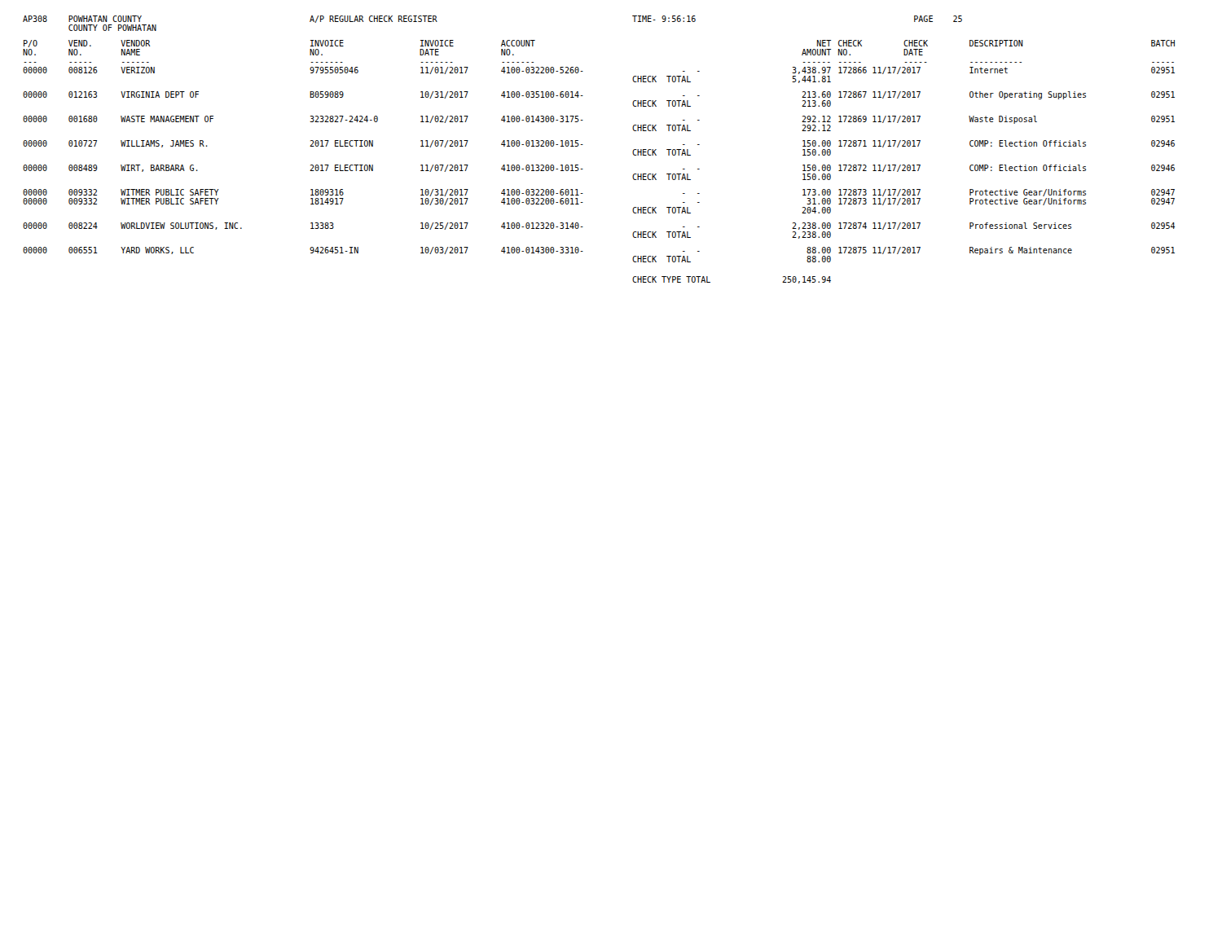| AP308 | POWHATAN COUNTY | A/P REGULAR CHECK REGISTER | TIME- 9:56:16 | PAGE 25 | | | |
| --- | --- | --- | --- | --- | --- | --- | --- |
| | COUNTY OF POWHATAN | | | | | | | | | |
| P/O | VEND. | VENDOR | INVOICE | INVOICE | ACCOUNT | | NET | CHECK | CHECK | DESCRIPTION | BATCH |
| NO. | NO. | NAME | NO. | DATE | NO. | | AMOUNT | NO. | DATE | | |
| --- | ----- | ------ | ------- | ------- | ------- | | ------ | ----- | ----- | ----------- | ----- |
| 00000 | 008126 | VERIZON | 9795505046 | 11/01/2017 | 4100-032200-5260- | - - | 3,438.97 | 172866 11/17/2017 | Internet | 02951 |
| | | | | | | CHECK TOTAL | 5,441.81 | | | | |
| 00000 | 012163 | VIRGINIA DEPT OF | B059089 | 10/31/2017 | 4100-035100-6014- | - - | 213.60 | 172867 11/17/2017 | Other Operating Supplies | 02951 |
| | | | | | | CHECK TOTAL | 213.60 | | | | |
| 00000 | 001680 | WASTE MANAGEMENT OF | 3232827-2424-0 | 11/02/2017 | 4100-014300-3175- | - - | 292.12 | 172869 11/17/2017 | Waste Disposal | 02951 |
| | | | | | | CHECK TOTAL | 292.12 | | | | |
| 00000 | 010727 | WILLIAMS, JAMES R. | 2017 ELECTION | 11/07/2017 | 4100-013200-1015- | - - | 150.00 | 172871 11/17/2017 | COMP: Election Officials | 02946 |
| | | | | | | CHECK TOTAL | 150.00 | | | | |
| 00000 | 008489 | WIRT, BARBARA G. | 2017 ELECTION | 11/07/2017 | 4100-013200-1015- | - - | 150.00 | 172872 11/17/2017 | COMP: Election Officials | 02946 |
| | | | | | | CHECK TOTAL | 150.00 | | | | |
| 00000 | 009332 | WITMER PUBLIC SAFETY | 1809316 | 10/31/2017 | 4100-032200-6011- | - - | 173.00 | 172873 11/17/2017 | Protective Gear/Uniforms | 02947 |
| 00000 | 009332 | WITMER PUBLIC SAFETY | 1814917 | 10/30/2017 | 4100-032200-6011- | - - | 31.00 | 172873 11/17/2017 | Protective Gear/Uniforms | 02947 |
| | | | | | | CHECK TOTAL | 204.00 | | | | |
| 00000 | 008224 | WORLDVIEW SOLUTIONS, INC. | 13383 | 10/25/2017 | 4100-012320-3140- | - - | 2,238.00 | 172874 11/17/2017 | Professional Services | 02954 |
| | | | | | | CHECK TOTAL | 2,238.00 | | | | |
| 00000 | 006551 | YARD WORKS, LLC | 9426451-IN | 10/03/2017 | 4100-014300-3310- | - - | 88.00 | 172875 11/17/2017 | Repairs & Maintenance | 02951 |
| | | | | | | CHECK TOTAL | 88.00 | | | | |
| | | | | | | CHECK TYPE TOTAL | 250,145.94 | | | | |